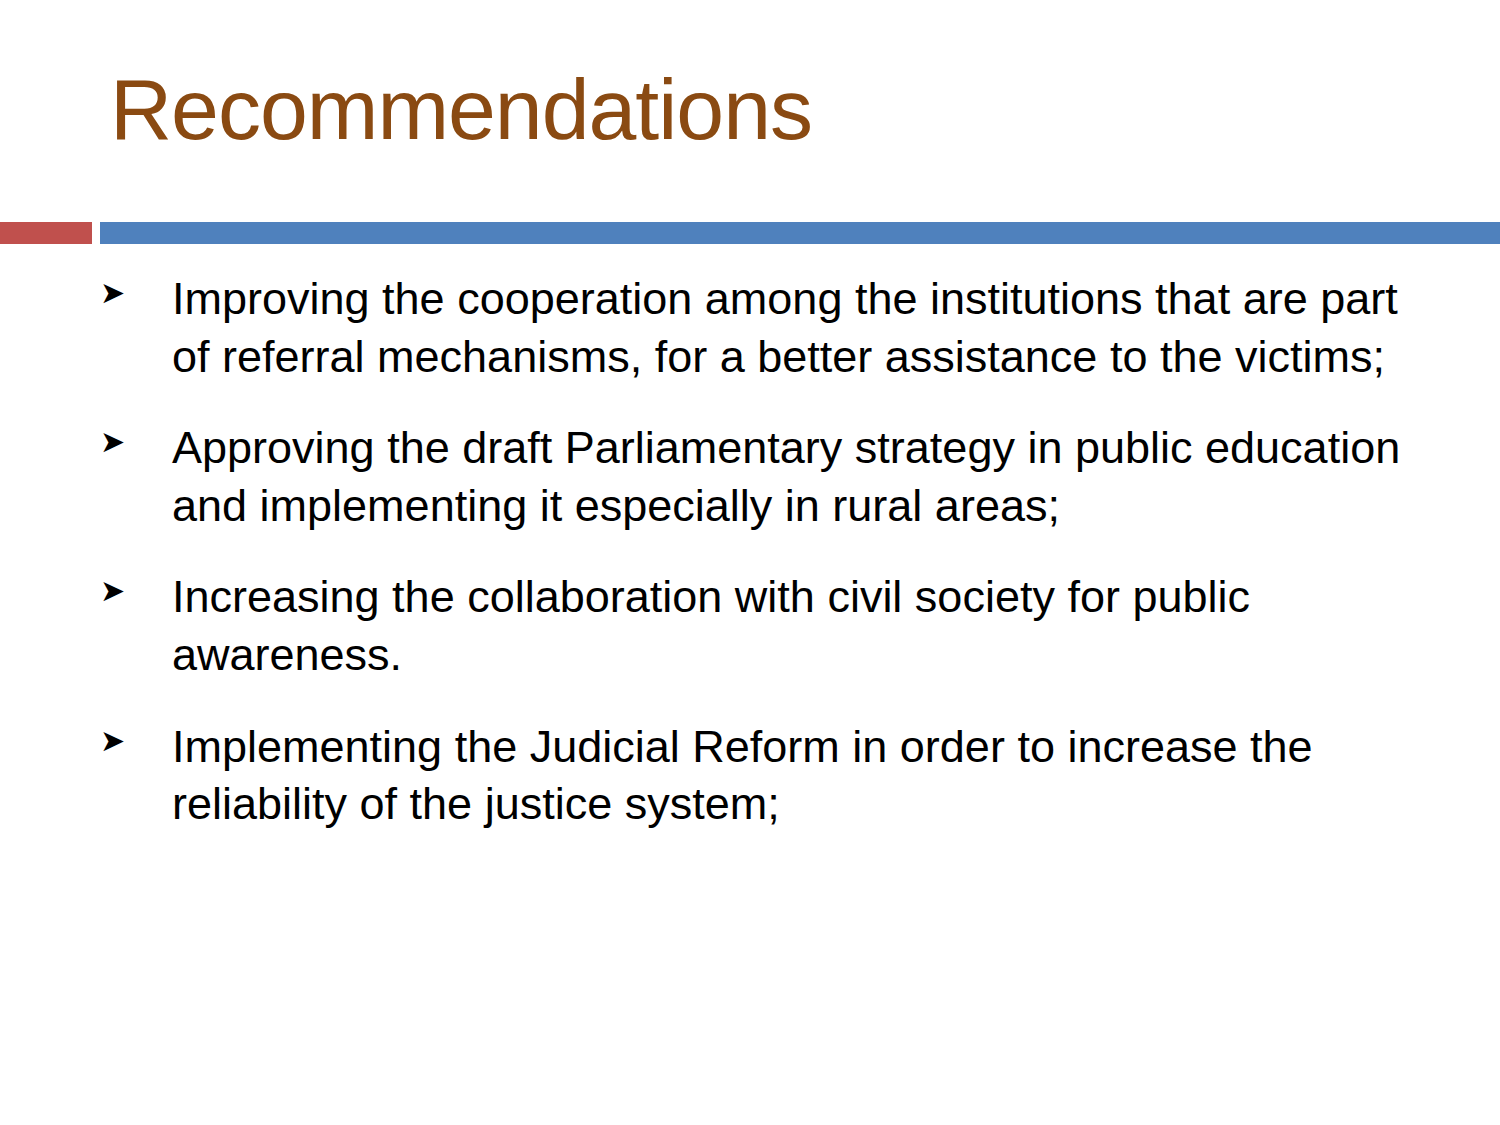Recommendations
Improving the cooperation among the institutions that are part of referral mechanisms, for a better assistance to the victims;
Approving the draft Parliamentary strategy in public education and implementing it especially in rural areas;
Increasing the collaboration with civil society for public awareness.
Implementing the Judicial Reform in order to increase the reliability of the justice system;